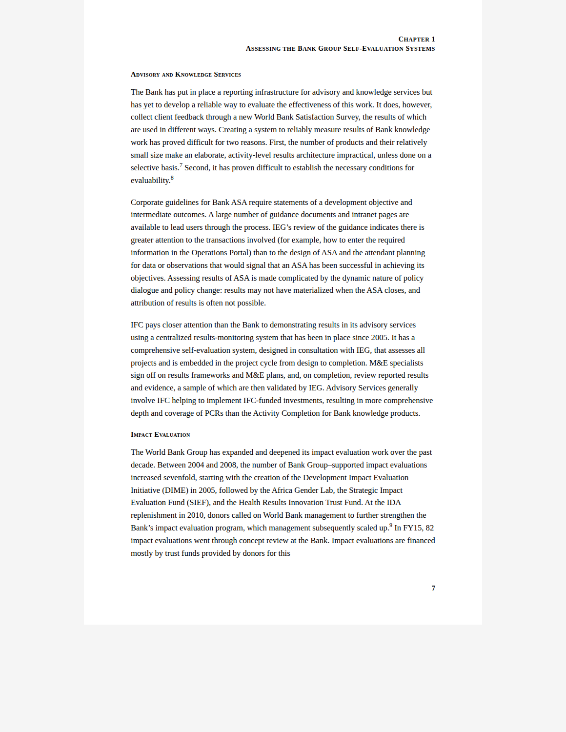CHAPTER 1
ASSESSING THE BANK GROUP SELF-EVALUATION SYSTEMS
Advisory and Knowledge Services
The Bank has put in place a reporting infrastructure for advisory and knowledge services but has yet to develop a reliable way to evaluate the effectiveness of this work. It does, however, collect client feedback through a new World Bank Satisfaction Survey, the results of which are used in different ways. Creating a system to reliably measure results of Bank knowledge work has proved difficult for two reasons. First, the number of products and their relatively small size make an elaborate, activity-level results architecture impractical, unless done on a selective basis.7 Second, it has proven difficult to establish the necessary conditions for evaluability.8
Corporate guidelines for Bank ASA require statements of a development objective and intermediate outcomes. A large number of guidance documents and intranet pages are available to lead users through the process. IEG’s review of the guidance indicates there is greater attention to the transactions involved (for example, how to enter the required information in the Operations Portal) than to the design of ASA and the attendant planning for data or observations that would signal that an ASA has been successful in achieving its objectives. Assessing results of ASA is made complicated by the dynamic nature of policy dialogue and policy change: results may not have materialized when the ASA closes, and attribution of results is often not possible.
IFC pays closer attention than the Bank to demonstrating results in its advisory services using a centralized results-monitoring system that has been in place since 2005. It has a comprehensive self-evaluation system, designed in consultation with IEG, that assesses all projects and is embedded in the project cycle from design to completion. M&E specialists sign off on results frameworks and M&E plans, and, on completion, review reported results and evidence, a sample of which are then validated by IEG. Advisory Services generally involve IFC helping to implement IFC-funded investments, resulting in more comprehensive depth and coverage of PCRs than the Activity Completion for Bank knowledge products.
Impact Evaluation
The World Bank Group has expanded and deepened its impact evaluation work over the past decade. Between 2004 and 2008, the number of Bank Group–supported impact evaluations increased sevenfold, starting with the creation of the Development Impact Evaluation Initiative (DIME) in 2005, followed by the Africa Gender Lab, the Strategic Impact Evaluation Fund (SIEF), and the Health Results Innovation Trust Fund. At the IDA replenishment in 2010, donors called on World Bank management to further strengthen the Bank’s impact evaluation program, which management subsequently scaled up.9 In FY15, 82 impact evaluations went through concept review at the Bank. Impact evaluations are financed mostly by trust funds provided by donors for this
7